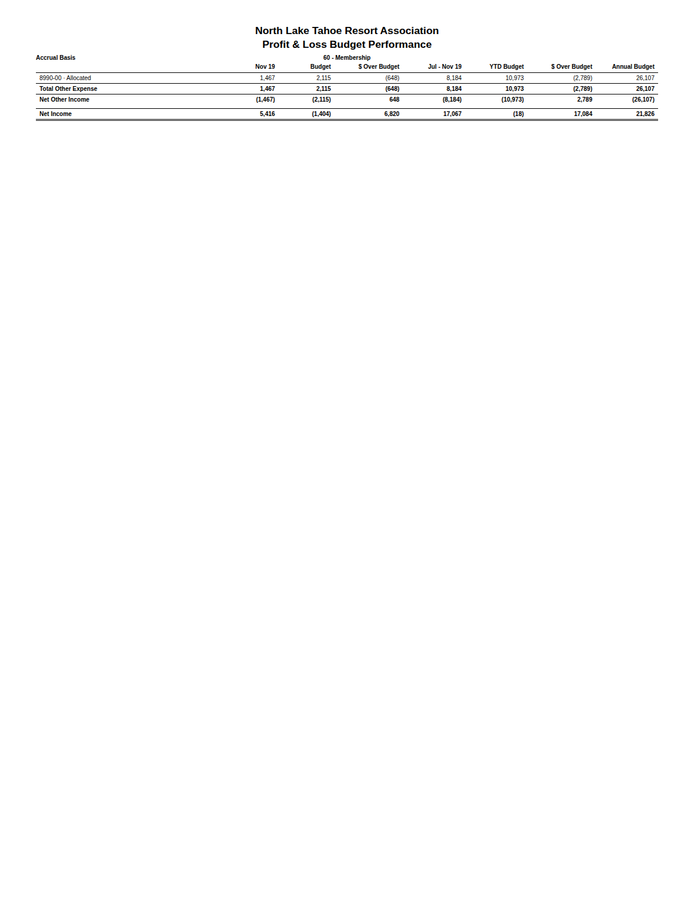North Lake Tahoe Resort Association
Profit & Loss Budget Performance
Accrual Basis
60 - Membership
| | Nov 19 | Budget | $ Over Budget | Jul - Nov 19 | YTD Budget | $ Over Budget | Annual Budget |
| --- | --- | --- | --- | --- | --- | --- | --- |
| 8990-00 · Allocated | 1,467 | 2,115 | (648) | 8,184 | 10,973 | (2,789) | 26,107 |
| Total Other Expense | 1,467 | 2,115 | (648) | 8,184 | 10,973 | (2,789) | 26,107 |
| Net Other Income | (1,467) | (2,115) | 648 | (8,184) | (10,973) | 2,789 | (26,107) |
| Net Income | 5,416 | (1,404) | 6,820 | 17,067 | (18) | 17,084 | 21,826 |